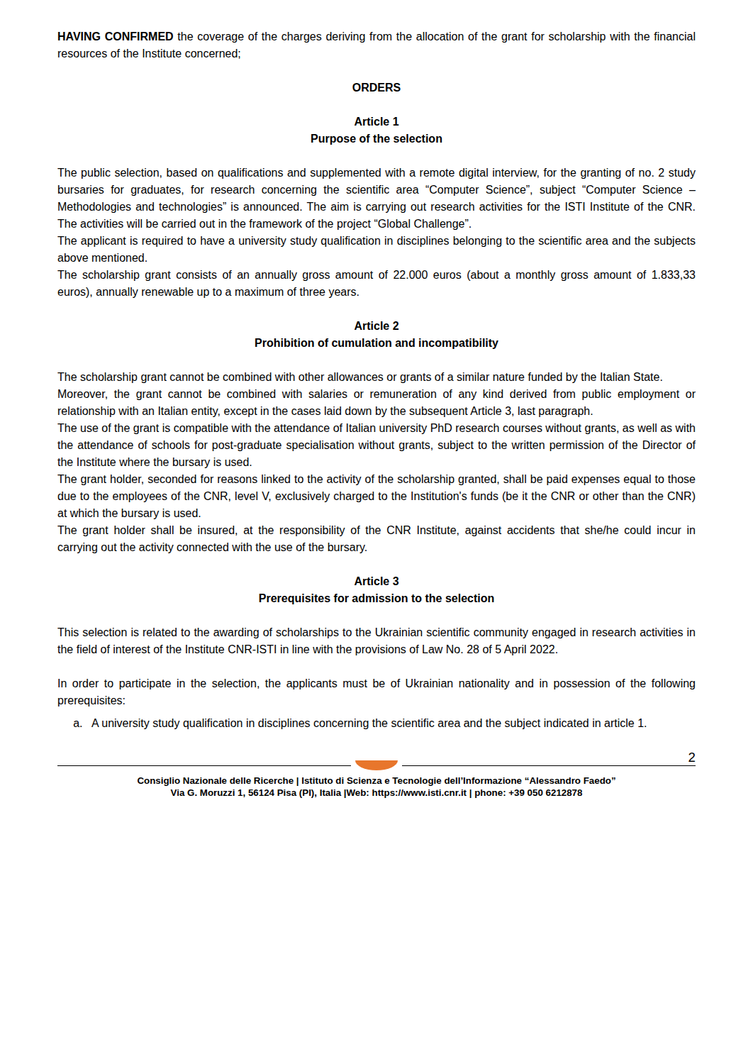HAVING CONFIRMED the coverage of the charges deriving from the allocation of the grant for scholarship with the financial resources of the Institute concerned;
ORDERS
Article 1
Purpose of the selection
The public selection, based on qualifications and supplemented with a remote digital interview, for the granting of no. 2 study bursaries for graduates, for research concerning the scientific area “Computer Science”, subject “Computer Science – Methodologies and technologies” is announced. The aim is carrying out research activities for the ISTI Institute of the CNR. The activities will be carried out in the framework of the project “Global Challenge”.
The applicant is required to have a university study qualification in disciplines belonging to the scientific area and the subjects above mentioned.
The scholarship grant consists of an annually gross amount of 22.000 euros (about a monthly gross amount of 1.833,33 euros), annually renewable up to a maximum of three years.
Article 2
Prohibition of cumulation and incompatibility
The scholarship grant cannot be combined with other allowances or grants of a similar nature funded by the Italian State.
Moreover, the grant cannot be combined with salaries or remuneration of any kind derived from public employment or relationship with an Italian entity, except in the cases laid down by the subsequent Article 3, last paragraph.
The use of the grant is compatible with the attendance of Italian university PhD research courses without grants, as well as with the attendance of schools for post-graduate specialisation without grants, subject to the written permission of the Director of the Institute where the bursary is used.
The grant holder, seconded for reasons linked to the activity of the scholarship granted, shall be paid expenses equal to those due to the employees of the CNR, level V, exclusively charged to the Institution's funds (be it the CNR or other than the CNR) at which the bursary is used.
The grant holder shall be insured, at the responsibility of the CNR Institute, against accidents that she/he could incur in carrying out the activity connected with the use of the bursary.
Article 3
Prerequisites for admission to the selection
This selection is related to the awarding of scholarships to the Ukrainian scientific community engaged in research activities in the field of interest of the Institute CNR-ISTI in line with the provisions of Law No. 28 of 5 April 2022.
In order to participate in the selection, the applicants must be of Ukrainian nationality and in possession of the following prerequisites:
A university study qualification in disciplines concerning the scientific area and the subject indicated in article 1.
2
Consiglio Nazionale delle Ricerche | Istituto di Scienza e Tecnologie dell’Informazione “Alessandro Faedo”
Via G. Moruzzi 1, 56124 Pisa (PI), Italia |Web: https://www.isti.cnr.it | phone: +39 050 6212878